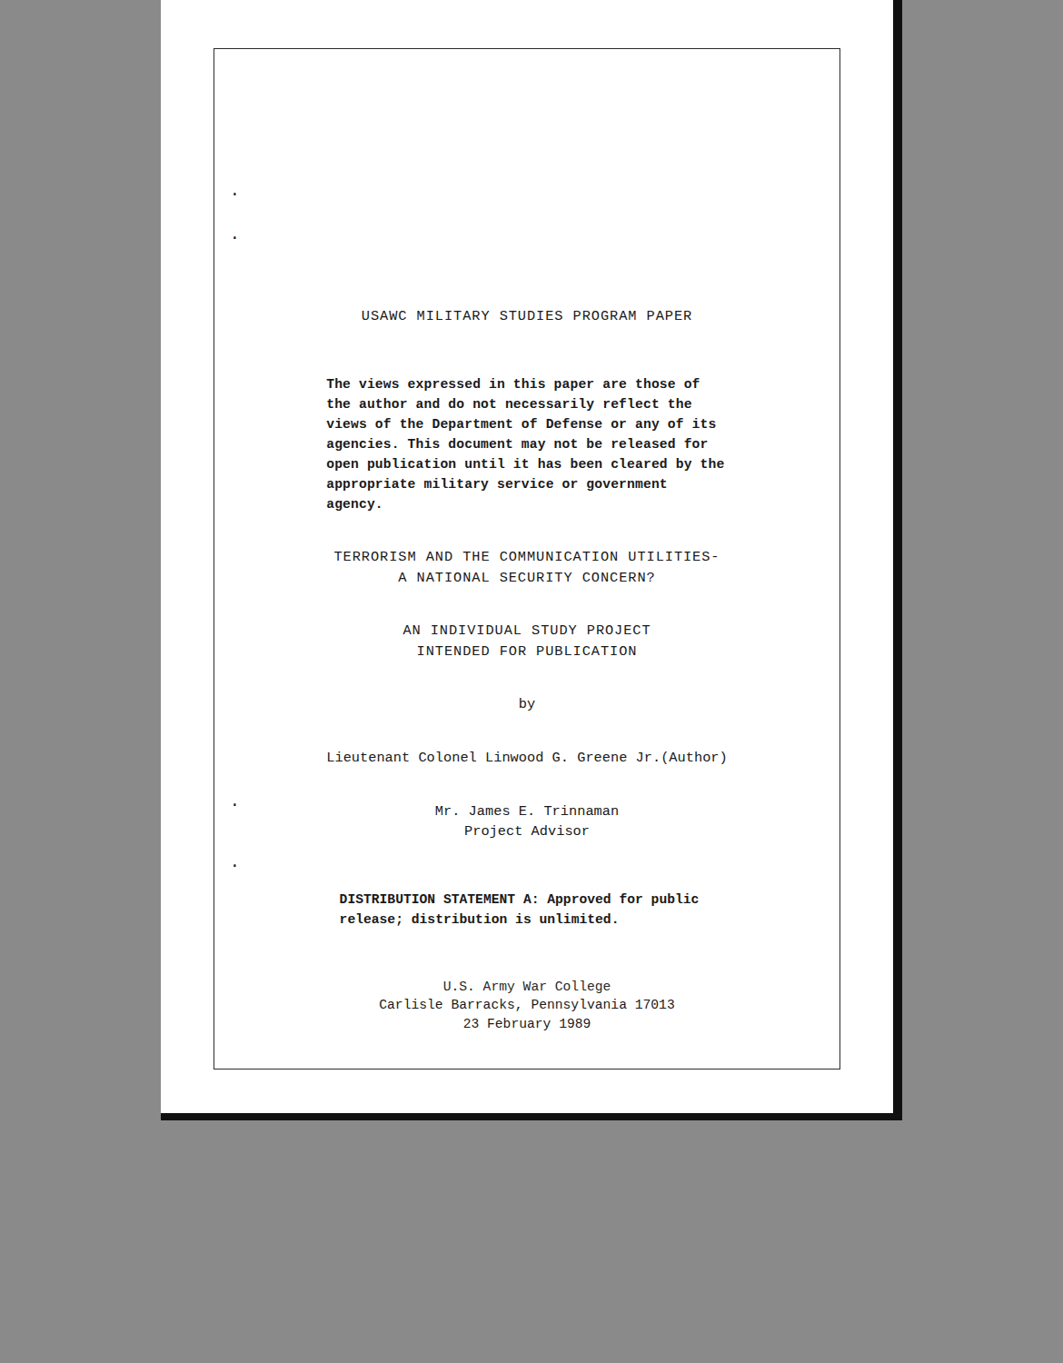· · · ·
USAWC MILITARY STUDIES PROGRAM PAPER
The views expressed in this paper are those of the author and do not necessarily reflect the views of the Department of Defense or any of its agencies. This document may not be released for open publication until it has been cleared by the appropriate military service or government agency.
TERRORISM AND THE COMMUNICATION UTILITIES-
A NATIONAL SECURITY CONCERN?
AN INDIVIDUAL STUDY PROJECT
INTENDED FOR PUBLICATION
by
Lieutenant Colonel Linwood G. Greene Jr.(Author)
Mr. James E. Trinnaman
Project Advisor
DISTRIBUTION STATEMENT A: Approved for public release; distribution is unlimited.
U.S. Army War College
Carlisle Barracks, Pennsylvania 17013
23 February 1989